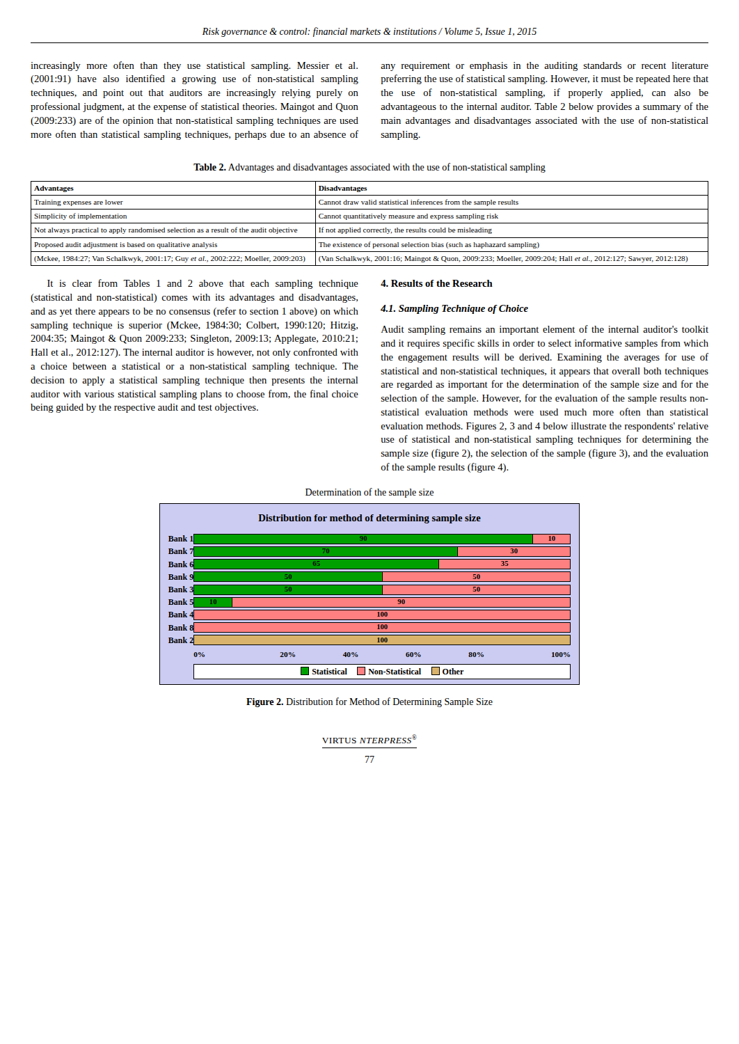Risk governance & control: financial markets & institutions / Volume 5, Issue 1, 2015
increasingly more often than they use statistical sampling. Messier et al. (2001:91) have also identified a growing use of non-statistical sampling techniques, and point out that auditors are increasingly relying purely on professional judgment, at the expense of statistical theories. Maingot and Quon (2009:233) are of the opinion that non-statistical sampling techniques are used more often than statistical sampling techniques, perhaps due to an absence of any requirement or emphasis in the auditing standards or recent literature preferring the use of statistical sampling. However, it must be repeated here that the use of non-statistical sampling, if properly applied, can also be advantageous to the internal auditor. Table 2 below provides a summary of the main advantages and disadvantages associated with the use of non-statistical sampling.
Table 2. Advantages and disadvantages associated with the use of non-statistical sampling
| Advantages | Disadvantages |
| --- | --- |
| Training expenses are lower | Cannot draw valid statistical inferences from the sample results |
| Simplicity of implementation | Cannot quantitatively measure and express sampling risk |
| Not always practical to apply randomised selection as a result of the audit objective | If not applied correctly, the results could be misleading |
| Proposed audit adjustment is based on qualitative analysis | The existence of personal selection bias (such as haphazard sampling) |
| (Mckee, 1984:27; Van Schalkwyk, 2001:17; Guy et al., 2002:222; Moeller, 2009:203) | (Van Schalkwyk, 2001:16; Maingot & Quon, 2009:233; Moeller, 2009:204; Hall et al., 2012:127; Sawyer, 2012:128) |
It is clear from Tables 1 and 2 above that each sampling technique (statistical and non-statistical) comes with its advantages and disadvantages, and as yet there appears to be no consensus (refer to section 1 above) on which sampling technique is superior (Mckee, 1984:30; Colbert, 1990:120; Hitzig, 2004:35; Maingot & Quon 2009:233; Singleton, 2009:13; Applegate, 2010:21; Hall et al., 2012:127). The internal auditor is however, not only confronted with a choice between a statistical or a non-statistical sampling technique. The decision to apply a statistical sampling technique then presents the internal auditor with various statistical sampling plans to choose from, the final choice being guided by the respective audit and test objectives.
4. Results of the Research
4.1. Sampling Technique of Choice
Audit sampling remains an important element of the internal auditor's toolkit and it requires specific skills in order to select informative samples from which the engagement results will be derived. Examining the averages for use of statistical and non-statistical techniques, it appears that overall both techniques are regarded as important for the determination of the sample size and for the selection of the sample. However, for the evaluation of the sample results non-statistical evaluation methods were used much more often than statistical evaluation methods. Figures 2, 3 and 4 below illustrate the respondents' relative use of statistical and non-statistical sampling techniques for determining the sample size (figure 2), the selection of the sample (figure 3), and the evaluation of the sample results (figure 4).
Determination of the sample size
Distribution for method of determining sample size
| Bank 1 | 90 10 |
| Bank 7 | 70 30 |
| Bank 6 | 65 35 |
| Bank 9 | 50 50 |
| Bank 3 | 50 50 |
| Bank 5 | 10 90 |
| Bank 4 | 100 |
| Bank 8 | 100 |
| Bank 2 | 100 |
| | 0% 20% 40% 60% 80% 100% |
| | Statistical Non-Statistical Other |
Figure 2. Distribution for Method of Determining Sample Size
VIRTUS NTERPRESS®
77